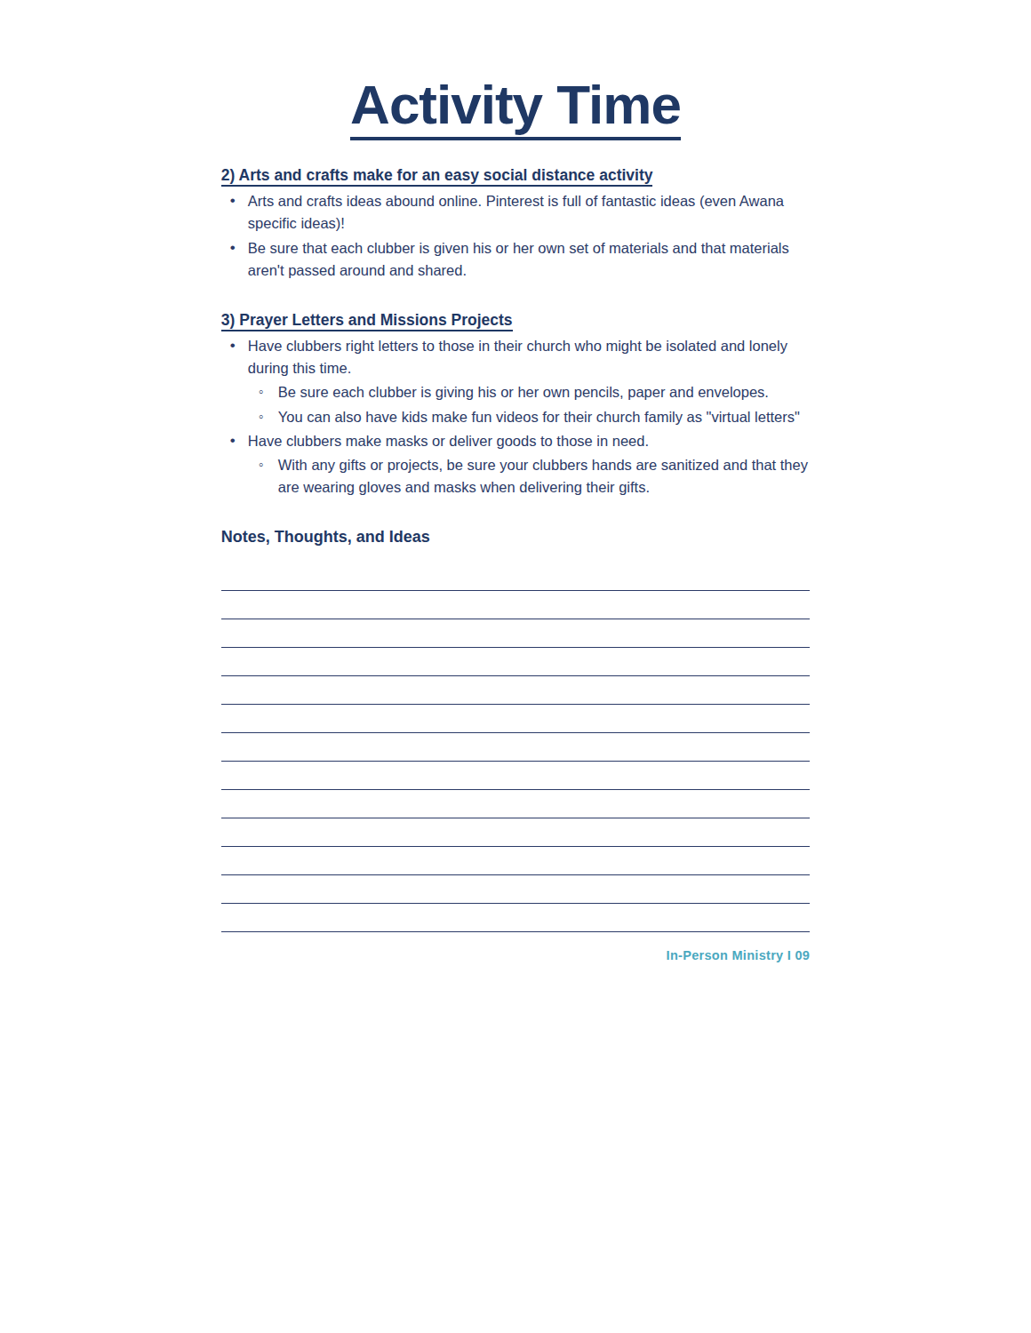Activity Time
2) Arts and crafts make for an easy social distance activity
Arts and crafts ideas abound online. Pinterest is full of fantastic ideas (even Awana specific ideas)!
Be sure that each clubber is given his or her own set of materials and that materials aren't passed around and shared.
3) Prayer Letters and Missions Projects
Have clubbers right letters to those in their church who might be isolated and lonely during this time.
Be sure each clubber is giving his or her own pencils, paper and envelopes.
You can also have kids make fun videos for their church family as "virtual letters"
Have clubbers make masks or deliver goods to those in need.
With any gifts or projects, be sure your clubbers hands are sanitized and that they are wearing gloves and masks when delivering their gifts.
Notes, Thoughts, and Ideas
In-Person Ministry I 09